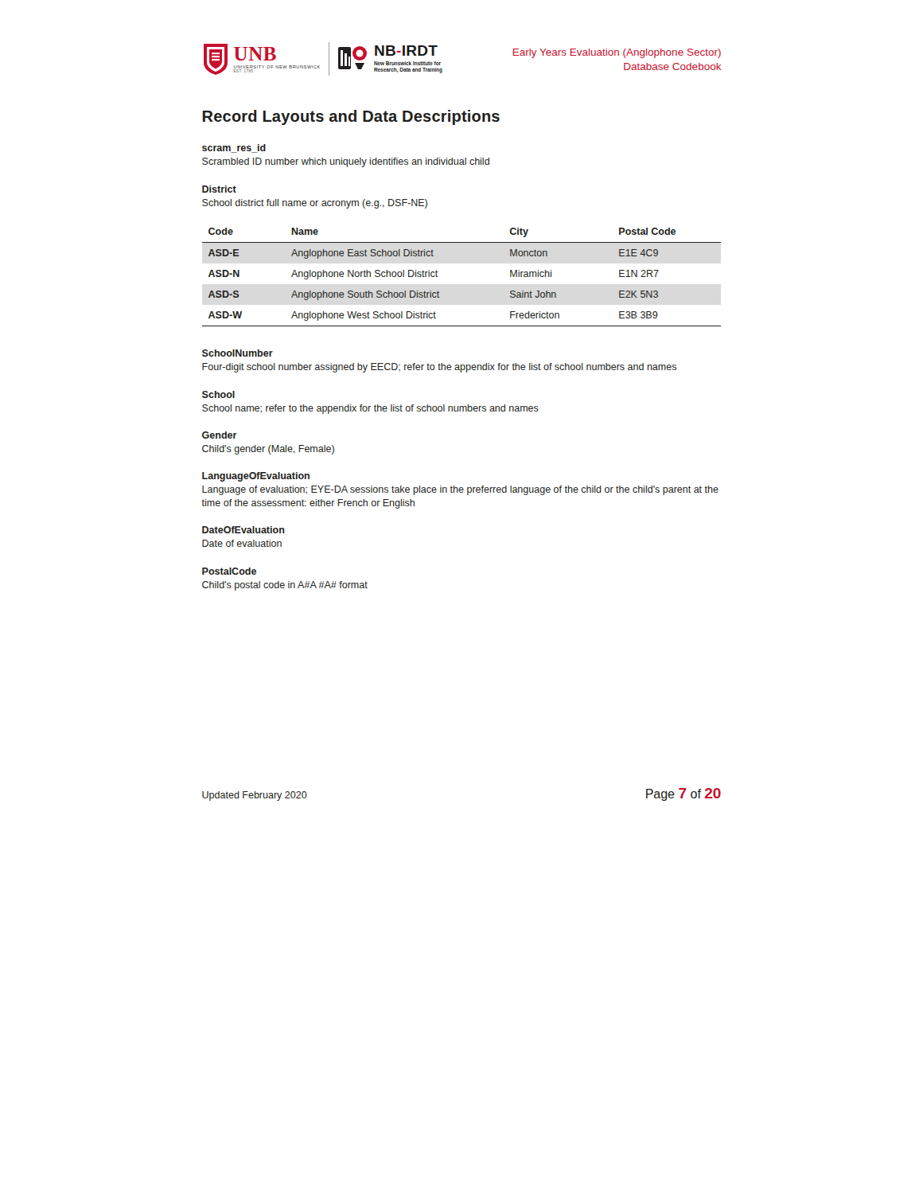UNB
UNIVERSITY OF NEW BRUNSWICK
EST. 1785
NB-IRDT
New Brunswick Institute for
Research, Data and Training
Early Years Evaluation (Anglophone Sector)
Database Codebook
Record Layouts and Data Descriptions
scram_res_id
Scrambled ID number which uniquely identifies an individual child
District
School district full name or acronym (e.g., DSF-NE)
| Code | Name | City | Postal Code |
| --- | --- | --- | --- |
| ASD-E | Anglophone East School District | Moncton | E1E 4C9 |
| ASD-N | Anglophone North School District | Miramichi | E1N 2R7 |
| ASD-S | Anglophone South School District | Saint John | E2K 5N3 |
| ASD-W | Anglophone West School District | Fredericton | E3B 3B9 |
SchoolNumber
Four-digit school number assigned by EECD; refer to the appendix for the list of school numbers and names
School
School name; refer to the appendix for the list of school numbers and names
Gender
Child's gender (Male, Female)
LanguageOfEvaluation
Language of evaluation; EYE-DA sessions take place in the preferred language of the child or the child's parent at the time of the assessment: either French or English
DateOfEvaluation
Date of evaluation
PostalCode
Child's postal code in A#A #A# format
Updated February 2020
Page 7 of 20